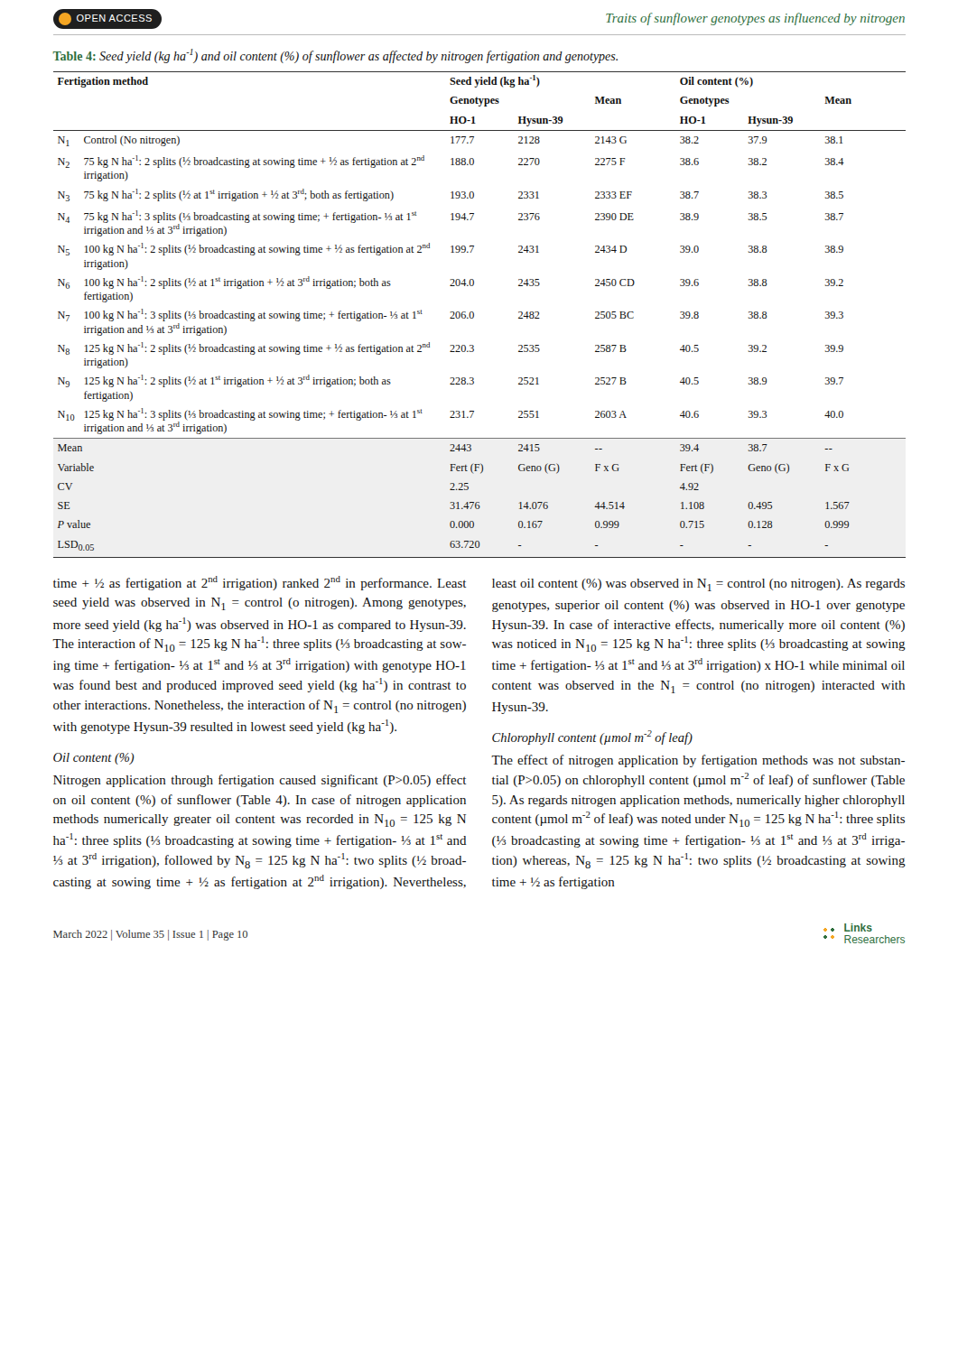OPEN ACCESS Traits of sunflower genotypes as influenced by nitrogen
Table 4: Seed yield (kg ha-1) and oil content (%) of sunflower as affected by nitrogen fertigation and genotypes.
| Fertigation method | Seed yield (kg ha -1 ) | Oil content (%) |
| --- | --- | --- |
| | Genotypes | Mean | Genotypes | Mean |
| | HO-1 | Hysun-39 | | HO-1 | Hysun-39 | |
| N 1 | Control (No nitrogen) | 177.7 | 2128 | 2143 G | 38.2 | 37.9 | 38.1 |
| N 2 | 75 kg N ha -1 : 2 splits (½ broadcasting at sowing time + ½ as fertigation at 2 nd irrigation) | 188.0 | 2270 | 2275 F | 38.6 | 38.2 | 38.4 |
| N 3 | 75 kg N ha -1 : 2 splits (½ at 1 st irrigation + ½ at 3 rd ; both as fertigation) | 193.0 | 2331 | 2333 EF | 38.7 | 38.3 | 38.5 |
| N 4 | 75 kg N ha -1 : 3 splits (⅓ broadcasting at sowing time; + fertigation- ⅓ at 1 st irrigation and ⅓ at 3 rd irrigation) | 194.7 | 2376 | 2390 DE | 38.9 | 38.5 | 38.7 |
| N 5 | 100 kg N ha -1 : 2 splits (½ broadcasting at sowing time + ½ as fertigation at 2 nd irrigation) | 199.7 | 2431 | 2434 D | 39.0 | 38.8 | 38.9 |
| N 6 | 100 kg N ha -1 : 2 splits (½ at 1 st irrigation + ½ at 3 rd irrigation; both as fertigation) | 204.0 | 2435 | 2450 CD | 39.6 | 38.8 | 39.2 |
| N 7 | 100 kg N ha -1 : 3 splits (⅓ broadcasting at sowing time; + fertigation- ⅓ at 1 st irrigation and ⅓ at 3 rd irrigation) | 206.0 | 2482 | 2505 BC | 39.8 | 38.8 | 39.3 |
| N 8 | 125 kg N ha -1 : 2 splits (½ broadcasting at sowing time + ½ as fertigation at 2 nd irrigation) | 220.3 | 2535 | 2587 B | 40.5 | 39.2 | 39.9 |
| N 9 | 125 kg N ha -1 : 2 splits (½ at 1 st irrigation + ½ at 3 rd irrigation; both as fertigation) | 228.3 | 2521 | 2527 B | 40.5 | 38.9 | 39.7 |
| N 10 | 125 kg N ha -1 : 3 splits (⅓ broadcasting at sowing time; + fertigation- ⅓ at 1 st irrigation and ⅓ at 3 rd irrigation) | 231.7 | 2551 | 2603 A | 40.6 | 39.3 | 40.0 |
| Mean | 2443 | 2415 | -- | 39.4 | 38.7 | -- |
| Variable | Fert (F) | Geno (G) | F x G | Fert (F) | Geno (G) | F x G |
| CV | 2.25 | 4.92 |
| SE | 31.476 | 14.076 | 44.514 | 1.108 | 0.495 | 1.567 |
| P value | 0.000 | 0.167 | 0.999 | 0.715 | 0.128 | 0.999 |
| LSD 0.05 | 63.720 | - | - | - | - | - |
time + ½ as fertigation at 2nd irrigation) ranked 2nd in performance. Least seed yield was observed in N1 = control (o nitrogen). Among genotypes, more seed yield (kg ha-1) was observed in HO-1 as compared to Hysun-39. The interaction of N10 = 125 kg N ha-1: three splits (⅓ broadcasting at sowing time + fertigation- ⅓ at 1st and ⅓ at 3rd irrigation) with genotype HO-1 was found best and produced improved seed yield (kg ha-1) in contrast to other interactions. Nonetheless, the interaction of N1 = control (no nitrogen) with genotype Hysun-39 resulted in lowest seed yield (kg ha-1).
Oil content (%)
Nitrogen application through fertigation caused significant (P>0.05) effect on oil content (%) of sunflower (Table 4). In case of nitrogen application methods numerically greater oil content was recorded in N10 = 125 kg N ha-1: three splits (⅓ broadcasting at sowing time + fertigation- ⅓ at 1st and ⅓ at 3rd irrigation), followed by N8 = 125 kg N ha-1: two splits (½ broadcasting at sowing time + ½ as fertigation at 2nd irrigation). Nevertheless, least oil content (%) was observed in N1 = control (no nitrogen). As regards genotypes, superior oil content (%) was observed in HO-1 over genotype Hysun-39. In case of interactive effects, numerically more oil content (%) was noticed in N10 = 125 kg N ha-1: three splits (⅓ broadcasting at sowing time + fertigation- ⅓ at 1st and ⅓ at 3rd irrigation) x HO-1 while minimal oil content was observed in the N1 = control (no nitrogen) interacted with Hysun-39.
Chlorophyll content (µmol m-2 of leaf)
The effect of nitrogen application by fertigation methods was not substantial (P>0.05) on chlorophyll content (µmol m-2 of leaf) of sunflower (Table 5). As regards nitrogen application methods, numerically higher chlorophyll content (µmol m-2 of leaf) was noted under N10 = 125 kg N ha-1: three splits (⅓ broadcasting at sowing time + fertigation- ⅓ at 1st and ⅓ at 3rd irrigation) whereas, N8 = 125 kg N ha-1: two splits (½ broadcasting at sowing time + ½ as fertigation
March 2022 | Volume 35 | Issue 1 | Page 10 Links Researchers